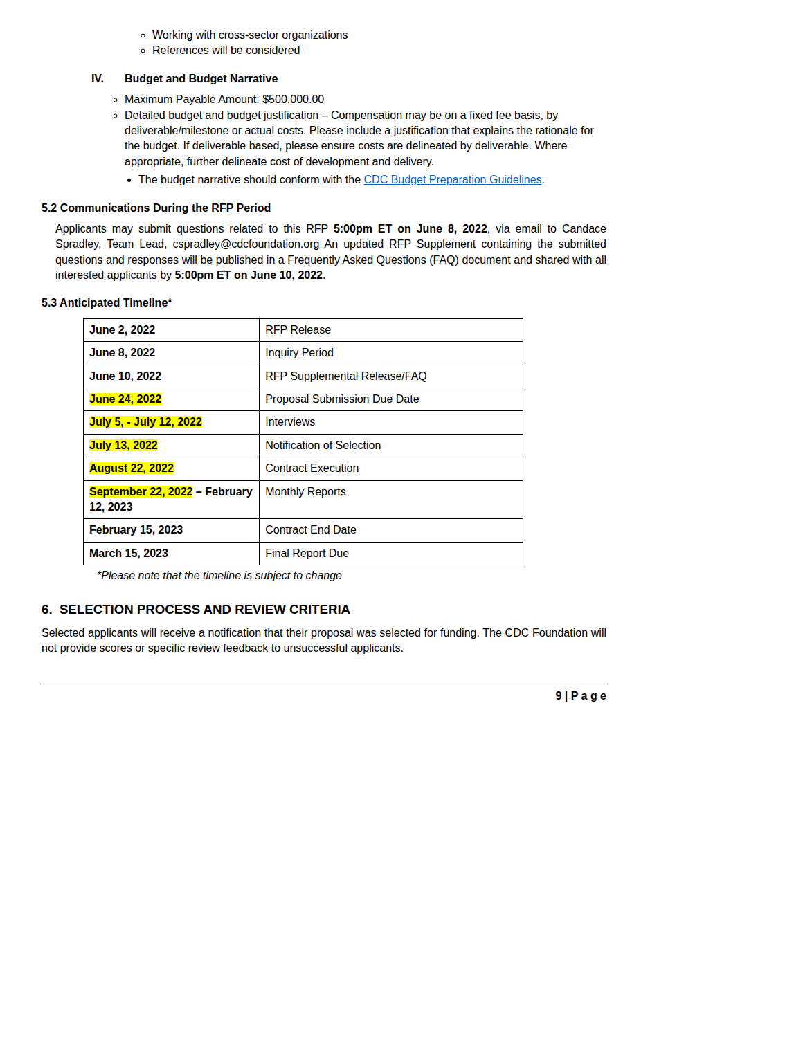Working with cross-sector organizations
References will be considered
IV. Budget and Budget Narrative
Maximum Payable Amount: $500,000.00
Detailed budget and budget justification – Compensation may be on a fixed fee basis, by deliverable/milestone or actual costs. Please include a justification that explains the rationale for the budget. If deliverable based, please ensure costs are delineated by deliverable. Where appropriate, further delineate cost of development and delivery.
The budget narrative should conform with the CDC Budget Preparation Guidelines.
5.2 Communications During the RFP Period
Applicants may submit questions related to this RFP 5:00pm ET on June 8, 2022, via email to Candace Spradley, Team Lead, cspradley@cdcfoundation.org An updated RFP Supplement containing the submitted questions and responses will be published in a Frequently Asked Questions (FAQ) document and shared with all interested applicants by 5:00pm ET on June 10, 2022.
5.3 Anticipated Timeline*
| June 2, 2022 | RFP Release |
| June 8, 2022 | Inquiry Period |
| June 10, 2022 | RFP Supplemental Release/FAQ |
| June 24, 2022 | Proposal Submission Due Date |
| July 5, - July 12, 2022 | Interviews |
| July 13, 2022 | Notification of Selection |
| August 22, 2022 | Contract Execution |
| September 22, 2022 – February 12, 2023 | Monthly Reports |
| February 15, 2023 | Contract End Date |
| March 15, 2023 | Final Report Due |
*Please note that the timeline is subject to change
6. SELECTION PROCESS AND REVIEW CRITERIA
Selected applicants will receive a notification that their proposal was selected for funding. The CDC Foundation will not provide scores or specific review feedback to unsuccessful applicants.
9 | P a g e